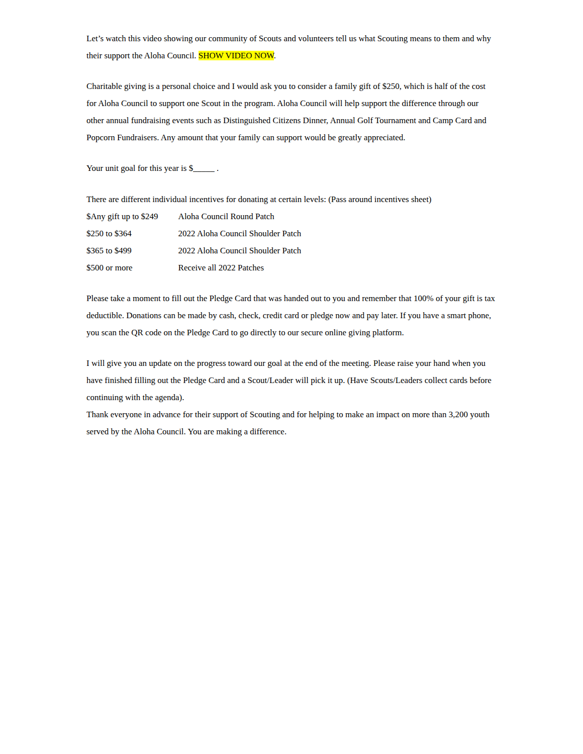Let’s watch this video showing our community of Scouts and volunteers tell us what Scouting means to them and why their support the Aloha Council. SHOW VIDEO NOW.
Charitable giving is a personal choice and I would ask you to consider a family gift of $250, which is half of the cost for Aloha Council to support one Scout in the program. Aloha Council will help support the difference through our other annual fundraising events such as Distinguished Citizens Dinner, Annual Golf Tournament and Camp Card and Popcorn Fundraisers. Any amount that your family can support would be greatly appreciated.
Your unit goal for this year is $_____ .
There are different individual incentives for donating at certain levels: (Pass around incentives sheet)
| $Any gift up to $249 | Aloha Council Round Patch |
| $250 to $364 | 2022 Aloha Council Shoulder Patch |
| $365 to $499 | 2022 Aloha Council Shoulder Patch |
| $500 or more | Receive all 2022 Patches |
Please take a moment to fill out the Pledge Card that was handed out to you and remember that 100% of your gift is tax deductible. Donations can be made by cash, check, credit card or pledge now and pay later. If you have a smart phone, you scan the QR code on the Pledge Card to go directly to our secure online giving platform.
I will give you an update on the progress toward our goal at the end of the meeting. Please raise your hand when you have finished filling out the Pledge Card and a Scout/Leader will pick it up. (Have Scouts/Leaders collect cards before continuing with the agenda).
Thank everyone in advance for their support of Scouting and for helping to make an impact on more than 3,200 youth served by the Aloha Council. You are making a difference.